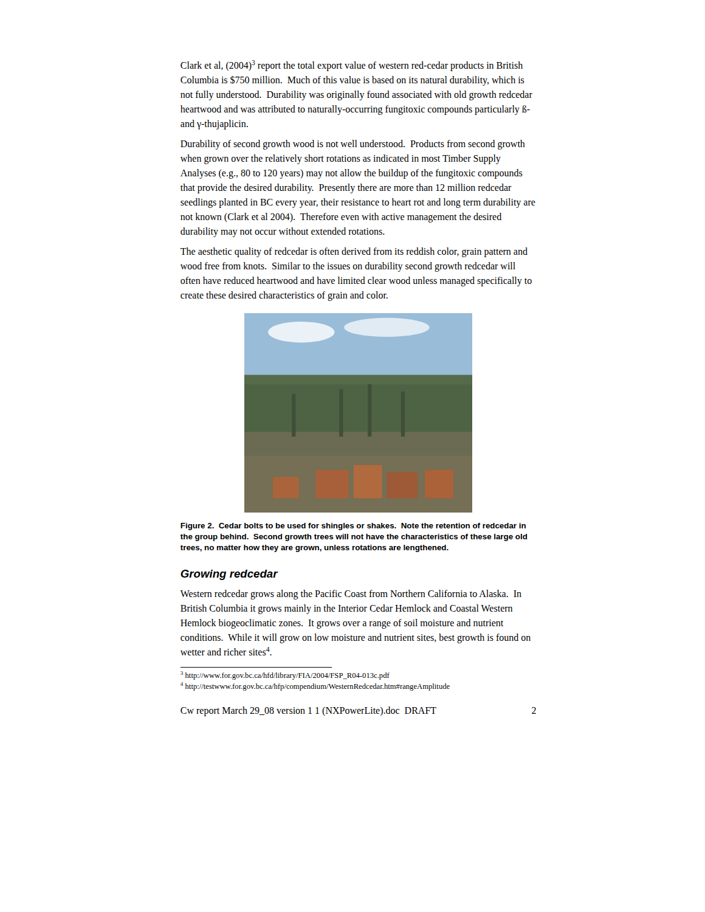Clark et al, (2004)3 report the total export value of western red-cedar products in British Columbia is $750 million. Much of this value is based on its natural durability, which is not fully understood. Durability was originally found associated with old growth redcedar heartwood and was attributed to naturally-occurring fungitoxic compounds particularly ß- and γ-thujaplicin.
Durability of second growth wood is not well understood. Products from second growth when grown over the relatively short rotations as indicated in most Timber Supply Analyses (e.g., 80 to 120 years) may not allow the buildup of the fungitoxic compounds that provide the desired durability. Presently there are more than 12 million redcedar seedlings planted in BC every year, their resistance to heart rot and long term durability are not known (Clark et al 2004). Therefore even with active management the desired durability may not occur without extended rotations.
The aesthetic quality of redcedar is often derived from its reddish color, grain pattern and wood free from knots. Similar to the issues on durability second growth redcedar will often have reduced heartwood and have limited clear wood unless managed specifically to create these desired characteristics of grain and color.
Figure 2. Cedar bolts to be used for shingles or shakes. Note the retention of redcedar in the group behind. Second growth trees will not have the characteristics of these large old trees, no matter how they are grown, unless rotations are lengthened.
Growing redcedar
Western redcedar grows along the Pacific Coast from Northern California to Alaska. In British Columbia it grows mainly in the Interior Cedar Hemlock and Coastal Western Hemlock biogeoclimatic zones. It grows over a range of soil moisture and nutrient conditions. While it will grow on low moisture and nutrient sites, best growth is found on wetter and richer sites4.
3 http://www.for.gov.bc.ca/hfd/library/FIA/2004/FSP_R04-013c.pdf
4 http://testwww.for.gov.bc.ca/hfp/compendium/WesternRedcedar.htm#rangeAmplitude
Cw report March 29_08 version 1 1 (NXPowerLite).doc DRAFT 2